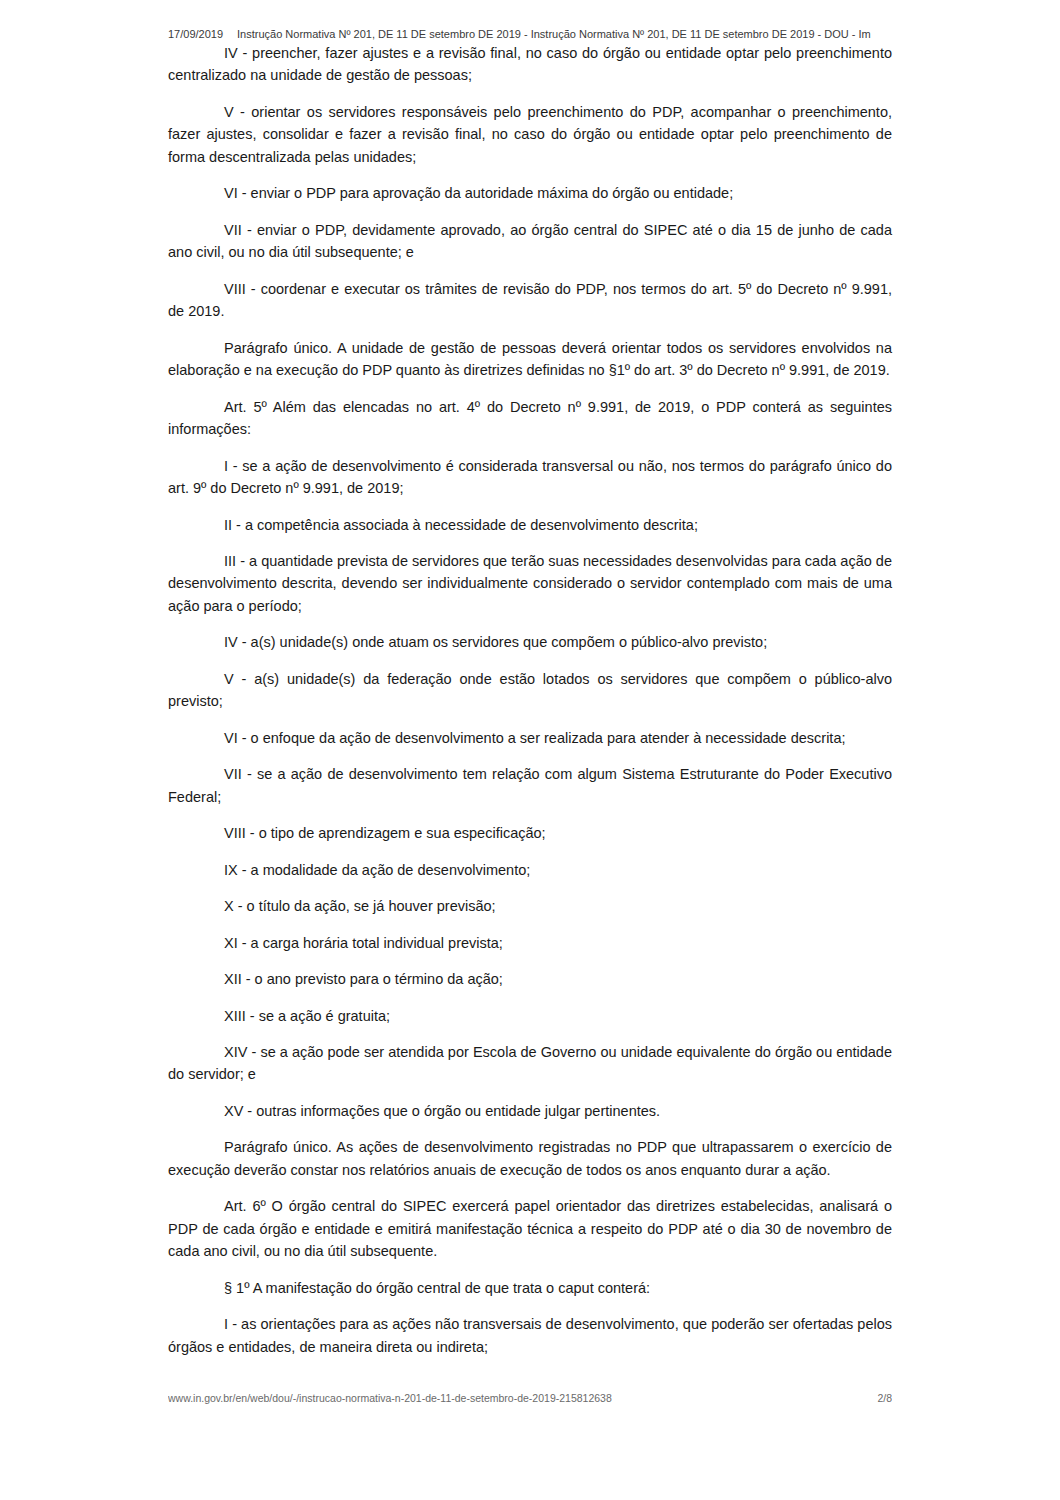17/09/2019 Instrução Normativa Nº 201, DE 11 DE setembro DE 2019 - Instrução Normativa Nº 201, DE 11 DE setembro DE 2019 - DOU - Im
IV - preencher, fazer ajustes e a revisão final, no caso do órgão ou entidade optar pelo preenchimento centralizado na unidade de gestão de pessoas;
V - orientar os servidores responsáveis pelo preenchimento do PDP, acompanhar o preenchimento, fazer ajustes, consolidar e fazer a revisão final, no caso do órgão ou entidade optar pelo preenchimento de forma descentralizada pelas unidades;
VI - enviar o PDP para aprovação da autoridade máxima do órgão ou entidade;
VII - enviar o PDP, devidamente aprovado, ao órgão central do SIPEC até o dia 15 de junho de cada ano civil, ou no dia útil subsequente; e
VIII - coordenar e executar os trâmites de revisão do PDP, nos termos do art. 5º do Decreto nº 9.991, de 2019.
Parágrafo único. A unidade de gestão de pessoas deverá orientar todos os servidores envolvidos na elaboração e na execução do PDP quanto às diretrizes definidas no §1º do art. 3º do Decreto nº 9.991, de 2019.
Art. 5º Além das elencadas no art. 4º do Decreto nº 9.991, de 2019, o PDP conterá as seguintes informações:
I - se a ação de desenvolvimento é considerada transversal ou não, nos termos do parágrafo único do art. 9º do Decreto nº 9.991, de 2019;
II - a competência associada à necessidade de desenvolvimento descrita;
III - a quantidade prevista de servidores que terão suas necessidades desenvolvidas para cada ação de desenvolvimento descrita, devendo ser individualmente considerado o servidor contemplado com mais de uma ação para o período;
IV - a(s) unidade(s) onde atuam os servidores que compõem o público-alvo previsto;
V - a(s) unidade(s) da federação onde estão lotados os servidores que compõem o público-alvo previsto;
VI - o enfoque da ação de desenvolvimento a ser realizada para atender à necessidade descrita;
VII - se a ação de desenvolvimento tem relação com algum Sistema Estruturante do Poder Executivo Federal;
VIII - o tipo de aprendizagem e sua especificação;
IX - a modalidade da ação de desenvolvimento;
X - o título da ação, se já houver previsão;
XI - a carga horária total individual prevista;
XII - o ano previsto para o término da ação;
XIII - se a ação é gratuita;
XIV - se a ação pode ser atendida por Escola de Governo ou unidade equivalente do órgão ou entidade do servidor; e
XV - outras informações que o órgão ou entidade julgar pertinentes.
Parágrafo único. As ações de desenvolvimento registradas no PDP que ultrapassarem o exercício de execução deverão constar nos relatórios anuais de execução de todos os anos enquanto durar a ação.
Art. 6º O órgão central do SIPEC exercerá papel orientador das diretrizes estabelecidas, analisará o PDP de cada órgão e entidade e emitirá manifestação técnica a respeito do PDP até o dia 30 de novembro de cada ano civil, ou no dia útil subsequente.
§ 1º A manifestação do órgão central de que trata o caput conterá:
I - as orientações para as ações não transversais de desenvolvimento, que poderão ser ofertadas pelos órgãos e entidades, de maneira direta ou indireta;
www.in.gov.br/en/web/dou/-/instrucao-normativa-n-201-de-11-de-setembro-de-2019-215812638 2/8